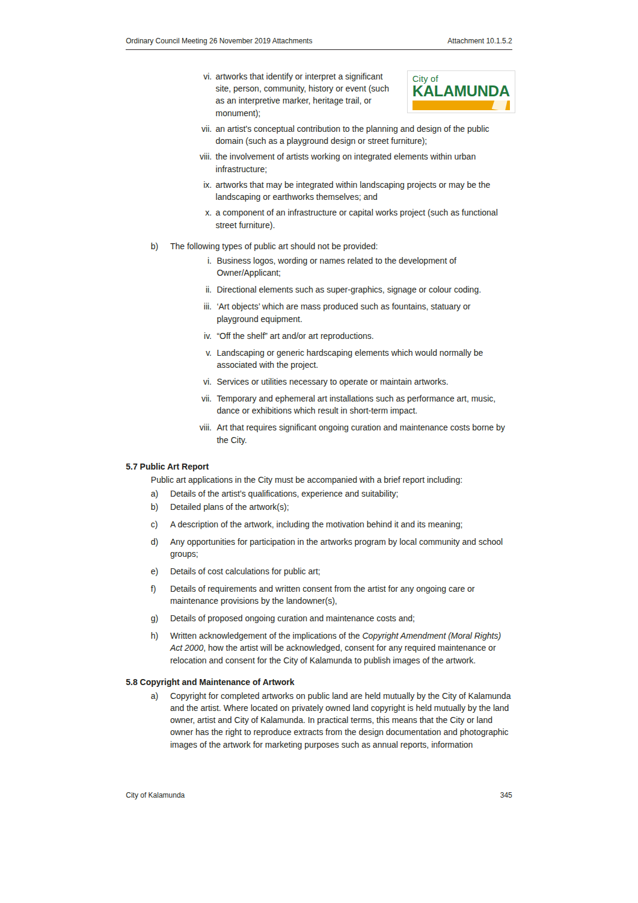Ordinary Council Meeting 26 November 2019 Attachments Attachment 10.1.5.2
City of
KALAMUNDA
vi. artworks that identify or interpret a significant site, person, community, history or event (such as an interpretive marker, heritage trail, or monument);
vii. an artist’s conceptual contribution to the planning and design of the public domain (such as a playground design or street furniture);
viii. the involvement of artists working on integrated elements within urban infrastructure;
ix. artworks that may be integrated within landscaping projects or may be the landscaping or earthworks themselves; and
x. a component of an infrastructure or capital works project (such as functional street furniture).
b) The following types of public art should not be provided:
i. Business logos, wording or names related to the development of Owner/Applicant;
ii. Directional elements such as super-graphics, signage or colour coding.
iii. ‘Art objects’ which are mass produced such as fountains, statuary or playground equipment.
iv. “Off the shelf” art and/or art reproductions.
v. Landscaping or generic hardscaping elements which would normally be associated with the project.
vi. Services or utilities necessary to operate or maintain artworks.
vii. Temporary and ephemeral art installations such as performance art, music, dance or exhibitions which result in short-term impact.
viii. Art that requires significant ongoing curation and maintenance costs borne by the City.
5.7 Public Art Report
Public art applications in the City must be accompanied with a brief report including:
a) Details of the artist’s qualifications, experience and suitability;
b) Detailed plans of the artwork(s);
c) A description of the artwork, including the motivation behind it and its meaning;
d) Any opportunities for participation in the artworks program by local community and school groups;
e) Details of cost calculations for public art;
f) Details of requirements and written consent from the artist for any ongoing care or maintenance provisions by the landowner(s),
g) Details of proposed ongoing curation and maintenance costs and;
h) Written acknowledgement of the implications of the Copyright Amendment (Moral Rights) Act 2000, how the artist will be acknowledged, consent for any required maintenance or relocation and consent for the City of Kalamunda to publish images of the artwork.
5.8 Copyright and Maintenance of Artwork
a) Copyright for completed artworks on public land are held mutually by the City of Kalamunda and the artist. Where located on privately owned land copyright is held mutually by the land owner, artist and City of Kalamunda. In practical terms, this means that the City or land owner has the right to reproduce extracts from the design documentation and photographic images of the artwork for marketing purposes such as annual reports, information
City of Kalamunda 345